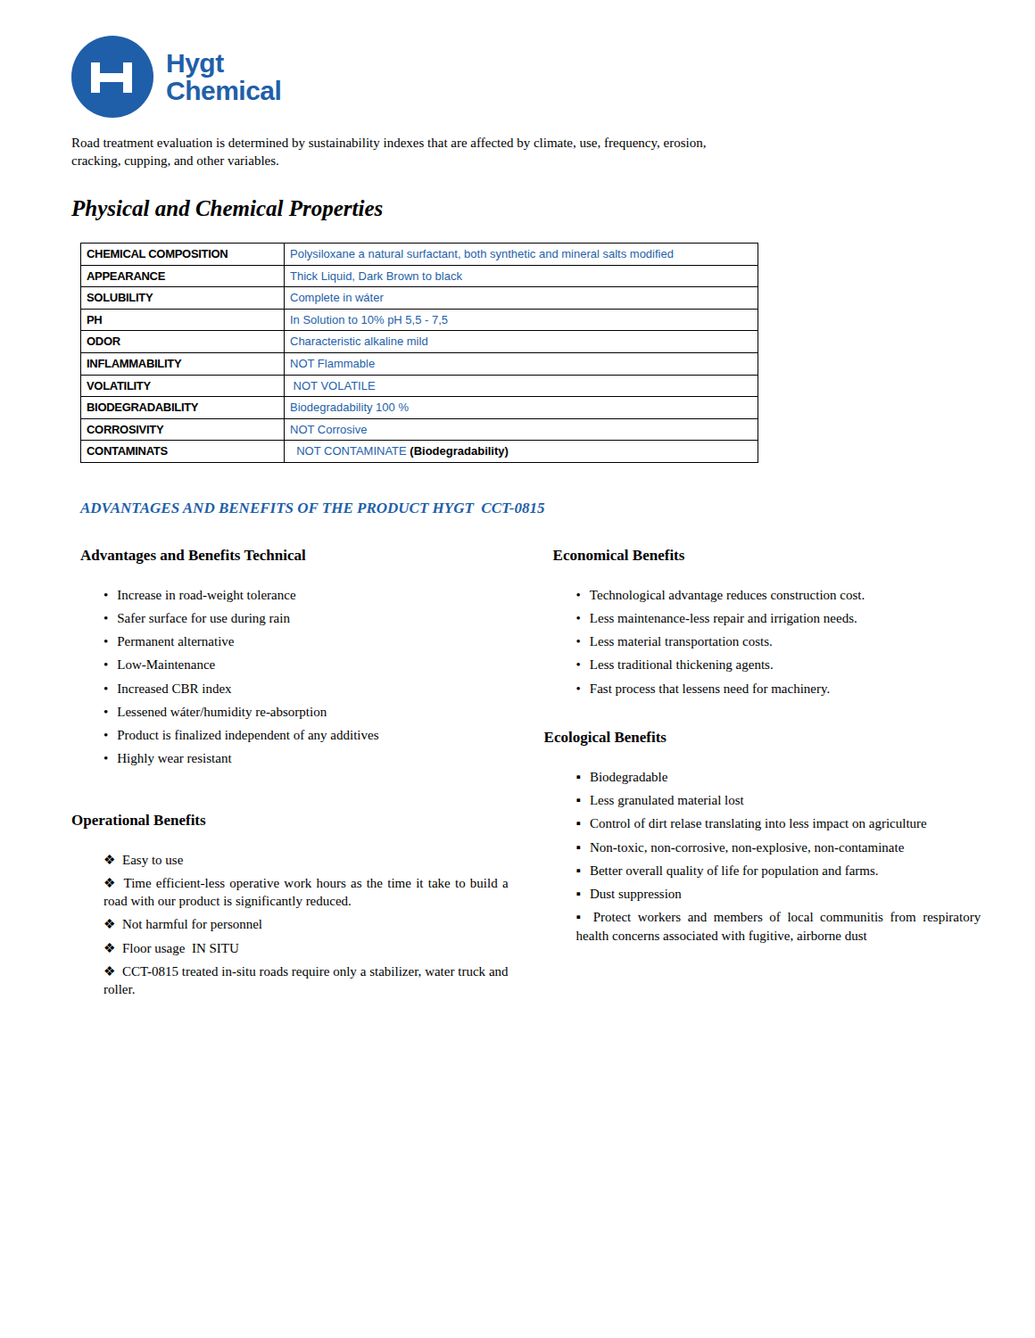Hygt
Chemical
Road treatment evaluation is determined by sustainability indexes that are affected by climate, use, frequency, erosion, cracking, cupping, and other variables.
Physical and Chemical Properties
| CHEMICAL COMPOSITION | Polysiloxane a natural surfactant, both synthetic and mineral salts modified |
| APPEARANCE | Thick Liquid, Dark Brown to black |
| SOLUBILITY | Complete in wáter |
| PH | In Solution to 10% pH 5,5 - 7,5 |
| ODOR | Characteristic alkaline mild |
| INFLAMMABILITY | NOT Flammable |
| VOLATILITY | NOT VOLATILE |
| BIODEGRADABILITY | Biodegradability 100 % |
| CORROSIVITY | NOT Corrosive |
| CONTAMINATS | NOT CONTAMINATE (Biodegradability) |
ADVANTAGES AND BENEFITS OF THE PRODUCT HYGT CCT-0815
Advantages and Benefits Technical
Increase in road-weight tolerance
Safer surface for use during rain
Permanent alternative
Low-Maintenance
Increased CBR index
Lessened wáter/humidity re-absorption
Product is finalized independent of any additives
Highly wear resistant
Operational Benefits
Easy to use
Time efficient-less operative work hours as the time it take to build a road with our product is significantly reduced.
Not harmful for personnel
Floor usage IN SITU
CCT-0815 treated in-situ roads require only a stabilizer, water truck and roller.
Economical Benefits
Technological advantage reduces construction cost.
Less maintenance-less repair and irrigation needs.
Less material transportation costs.
Less traditional thickening agents.
Fast process that lessens need for machinery.
Ecological Benefits
Biodegradable
Less granulated material lost
Control of dirt relase translating into less impact on agriculture
Non-toxic, non-corrosive, non-explosive, non-contaminate
Better overall quality of life for population and farms.
Dust suppression
Protect workers and members of local communitis from respiratory health concerns associated with fugitive, airborne dust